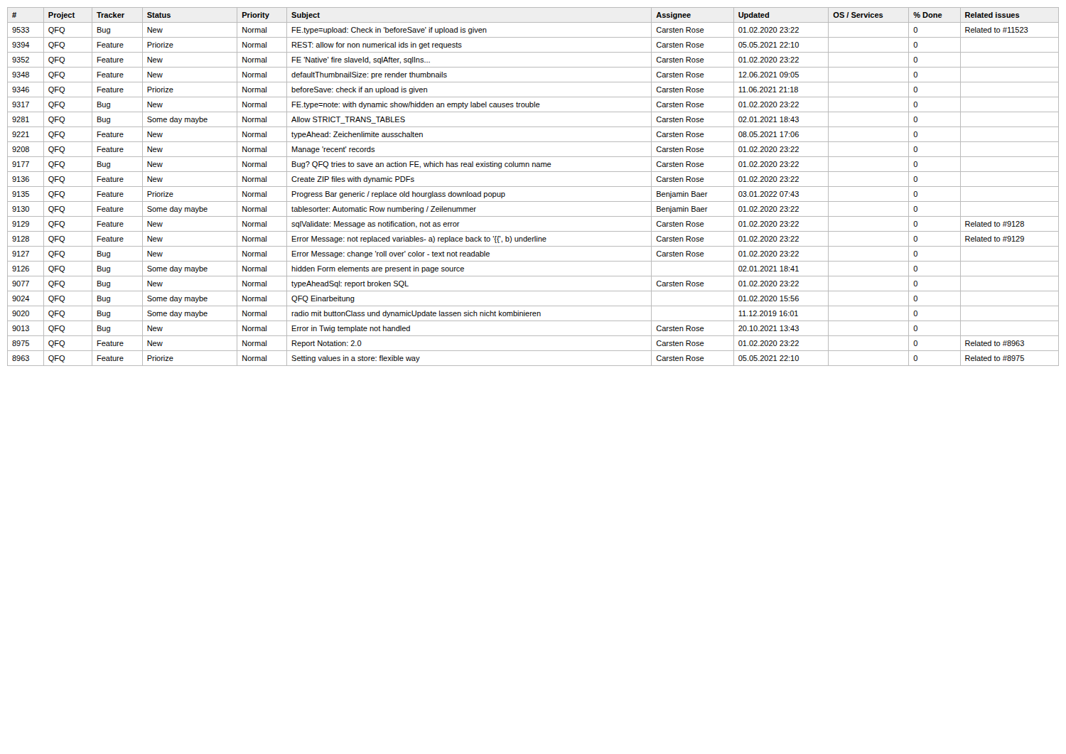| # | Project | Tracker | Status | Priority | Subject | Assignee | Updated | OS / Services | % Done | Related issues |
| --- | --- | --- | --- | --- | --- | --- | --- | --- | --- | --- |
| 9533 | QFQ | Bug | New | Normal | FE.type=upload: Check in 'beforeSave' if upload is given | Carsten Rose | 01.02.2020 23:22 | | 0 | Related to #11523 |
| 9394 | QFQ | Feature | Priorize | Normal | REST: allow for non numerical ids in get requests | Carsten Rose | 05.05.2021 22:10 | | 0 | |
| 9352 | QFQ | Feature | New | Normal | FE 'Native' fire slaveId, sqlAfter, sqlIns... | Carsten Rose | 01.02.2020 23:22 | | 0 | |
| 9348 | QFQ | Feature | New | Normal | defaultThumbnailSize: pre render thumbnails | Carsten Rose | 12.06.2021 09:05 | | 0 | |
| 9346 | QFQ | Feature | Priorize | Normal | beforeSave: check if an upload is given | Carsten Rose | 11.06.2021 21:18 | | 0 | |
| 9317 | QFQ | Bug | New | Normal | FE.type=note: with dynamic show/hidden an empty label causes trouble | Carsten Rose | 01.02.2020 23:22 | | 0 | |
| 9281 | QFQ | Bug | Some day maybe | Normal | Allow STRICT_TRANS_TABLES | Carsten Rose | 02.01.2021 18:43 | | 0 | |
| 9221 | QFQ | Feature | New | Normal | typeAhead: Zeichenlimite ausschalten | Carsten Rose | 08.05.2021 17:06 | | 0 | |
| 9208 | QFQ | Feature | New | Normal | Manage 'recent' records | Carsten Rose | 01.02.2020 23:22 | | 0 | |
| 9177 | QFQ | Bug | New | Normal | Bug? QFQ tries to save an action FE, which has real existing column name | Carsten Rose | 01.02.2020 23:22 | | 0 | |
| 9136 | QFQ | Feature | New | Normal | Create ZIP files with dynamic PDFs | Carsten Rose | 01.02.2020 23:22 | | 0 | |
| 9135 | QFQ | Feature | Priorize | Normal | Progress Bar generic / replace old hourglass download popup | Benjamin Baer | 03.01.2022 07:43 | | 0 | |
| 9130 | QFQ | Feature | Some day maybe | Normal | tablesorter: Automatic Row numbering / Zeilenummer | Benjamin Baer | 01.02.2020 23:22 | | 0 | |
| 9129 | QFQ | Feature | New | Normal | sqlValidate: Message as notification, not as error | Carsten Rose | 01.02.2020 23:22 | | 0 | Related to #9128 |
| 9128 | QFQ | Feature | New | Normal | Error Message: not replaced variables- a) replace back to '{{', b) underline | Carsten Rose | 01.02.2020 23:22 | | 0 | Related to #9129 |
| 9127 | QFQ | Bug | New | Normal | Error Message: change 'roll over' color - text not readable | Carsten Rose | 01.02.2020 23:22 | | 0 | |
| 9126 | QFQ | Bug | Some day maybe | Normal | hidden Form elements are present in page source | | 02.01.2021 18:41 | | 0 | |
| 9077 | QFQ | Bug | New | Normal | typeAheadSql: report broken SQL | Carsten Rose | 01.02.2020 23:22 | | 0 | |
| 9024 | QFQ | Bug | Some day maybe | Normal | QFQ Einarbeitung | | 01.02.2020 15:56 | | 0 | |
| 9020 | QFQ | Bug | Some day maybe | Normal | radio mit buttonClass und dynamicUpdate lassen sich nicht kombinieren | | 11.12.2019 16:01 | | 0 | |
| 9013 | QFQ | Bug | New | Normal | Error in Twig template not handled | Carsten Rose | 20.10.2021 13:43 | | 0 | |
| 8975 | QFQ | Feature | New | Normal | Report Notation: 2.0 | Carsten Rose | 01.02.2020 23:22 | | 0 | Related to #8963 |
| 8963 | QFQ | Feature | Priorize | Normal | Setting values in a store: flexible way | Carsten Rose | 05.05.2021 22:10 | | 0 | Related to #8975 |